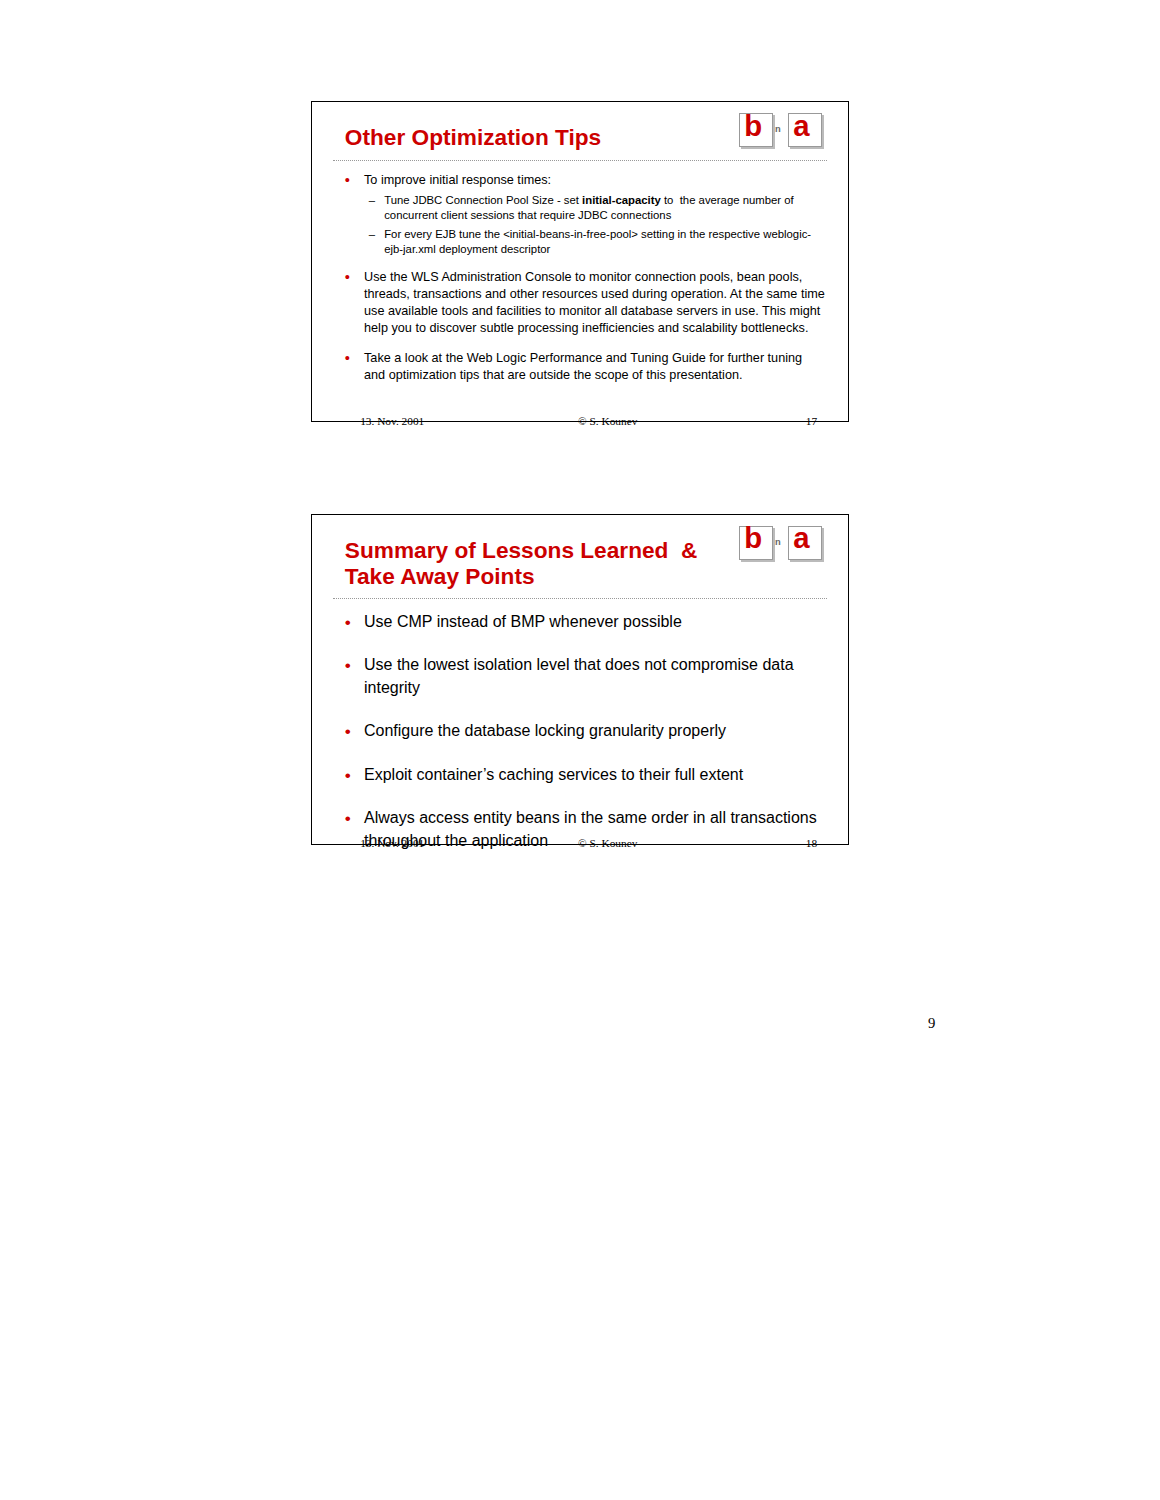bna
Other Optimization Tips
To improve initial response times:
Tune JDBC Connection Pool Size - set initial-capacity to the average number of concurrent client sessions that require JDBC connections
For every EJB tune the <initial-beans-in-free-pool> setting in the respective weblogic-ejb-jar.xml deployment descriptor
Use the WLS Administration Console to monitor connection pools, bean pools, threads, transactions and other resources used during operation. At the same time use available tools and facilities to monitor all database servers in use. This might help you to discover subtle processing inefficiencies and scalability bottlenecks.
Take a look at the Web Logic Performance and Tuning Guide for further tuning and optimization tips that are outside the scope of this presentation.
13. Nov. 2001 © S. Kounev 17
bna
Summary of Lessons Learned &
Take Away Points
Use CMP instead of BMP whenever possible
Use the lowest isolation level that does not compromise data integrity
Configure the database locking granularity properly
Exploit container’s caching services to their full extent
Always access entity beans in the same order in all transactions throughout the application
13. Nov. 2001 © S. Kounev 18
9